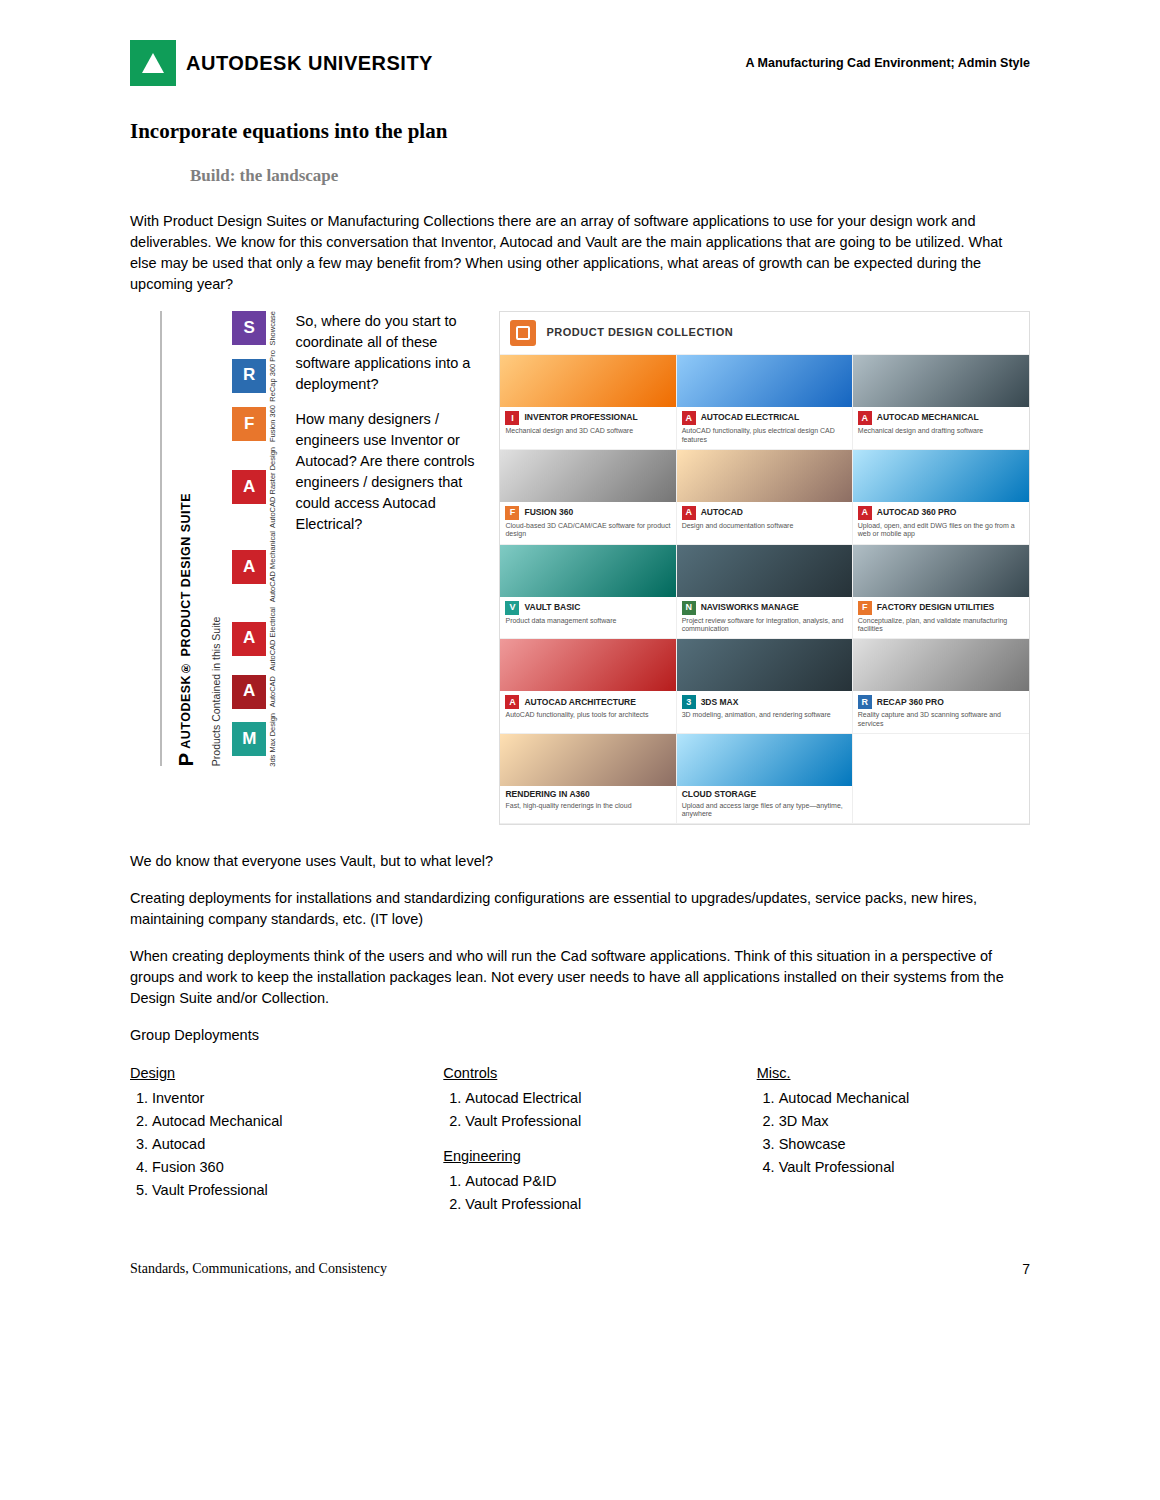AUTODESK UNIVERSITY
A Manufacturing Cad Environment; Admin Style
Incorporate equations into the plan
Build: the landscape
With Product Design Suites or Manufacturing Collections there are an array of software applications to use for your design work and deliverables. We know for this conversation that Inventor, Autocad and Vault are the main applications that are going to be utilized. What else may be used that only a few may benefit from? When using other applications, what areas of growth can be expected during the upcoming year?
P AUTODESK® PRODUCT DESIGN SUITE
Products Contained in this Suite
S
Showcase
R
ReCap 360 Pro
F
Fusion 360
A
AutoCAD Raster Design
A
AutoCAD Mechanical
A
AutoCAD Electrical
A
AutoCAD
M
3ds Max Design
So, where do you start to coordinate all of these software applications into a deployment?
How many designers / engineers use Inventor or Autocad? Are there controls engineers / designers that could access Autocad Electrical?
PRODUCT DESIGN COLLECTION
IINVENTOR PROFESSIONAL
Mechanical design and 3D CAD software
AAUTOCAD ELECTRICAL
AutoCAD functionality, plus electrical design CAD features
AAUTOCAD MECHANICAL
Mechanical design and drafting software
FFUSION 360
Cloud-based 3D CAD/CAM/CAE software for product design
AAUTOCAD
Design and documentation software
AAUTOCAD 360 PRO
Upload, open, and edit DWG files on the go from a web or mobile app
VVAULT BASIC
Product data management software
NNAVISWORKS MANAGE
Project review software for integration, analysis, and communication
FFACTORY DESIGN UTILITIES
Conceptualize, plan, and validate manufacturing facilities
AAUTOCAD ARCHITECTURE
AutoCAD functionality, plus tools for architects
33DS MAX
3D modeling, animation, and rendering software
RRECAP 360 PRO
Reality capture and 3D scanning software and services
RENDERING IN A360
Fast, high-quality renderings in the cloud
CLOUD STORAGE
Upload and access large files of any type—anytime, anywhere
We do know that everyone uses Vault, but to what level?
Creating deployments for installations and standardizing configurations are essential to upgrades/updates, service packs, new hires, maintaining company standards, etc. (IT love)
When creating deployments think of the users and who will run the Cad software applications. Think of this situation in a perspective of groups and work to keep the installation packages lean. Not every user needs to have all applications installed on their systems from the Design Suite and/or Collection.
Group Deployments
Design
Inventor
Autocad Mechanical
Autocad
Fusion 360
Vault Professional
Controls
Autocad Electrical
Vault Professional
Engineering
Autocad P&ID
Vault Professional
Misc.
Autocad Mechanical
3D Max
Showcase
Vault Professional
Standards, Communications, and Consistency
7